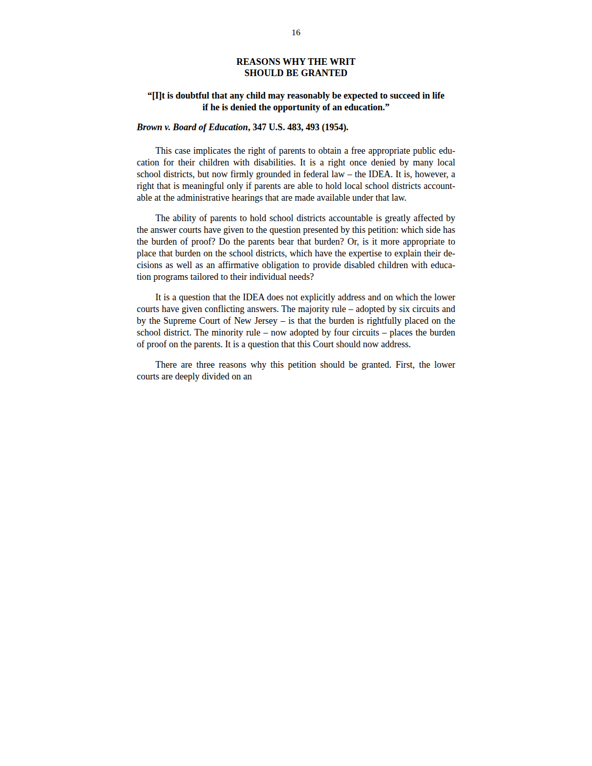16
Reasons Why the Writ
Should Be Granted
“[I]t is doubtful that any child may reasonably be expected to succeed in life if he is denied the opportunity of an education.”
Brown v. Board of Education, 347 U.S. 483, 493 (1954).
This case implicates the right of parents to obtain a free appropriate public education for their children with disabilities. It is a right once denied by many local school districts, but now firmly grounded in federal law – the IDEA. It is, however, a right that is meaningful only if parents are able to hold local school districts accountable at the administrative hearings that are made available under that law.
The ability of parents to hold school districts accountable is greatly affected by the answer courts have given to the question presented by this petition: which side has the burden of proof? Do the parents bear that burden? Or, is it more appropriate to place that burden on the school districts, which have the expertise to explain their decisions as well as an affirmative obligation to provide disabled children with education programs tailored to their individual needs?
It is a question that the IDEA does not explicitly address and on which the lower courts have given conflicting answers. The majority rule – adopted by six circuits and by the Supreme Court of New Jersey – is that the burden is rightfully placed on the school district. The minority rule – now adopted by four circuits – places the burden of proof on the parents. It is a question that this Court should now address.
There are three reasons why this petition should be granted. First, the lower courts are deeply divided on an